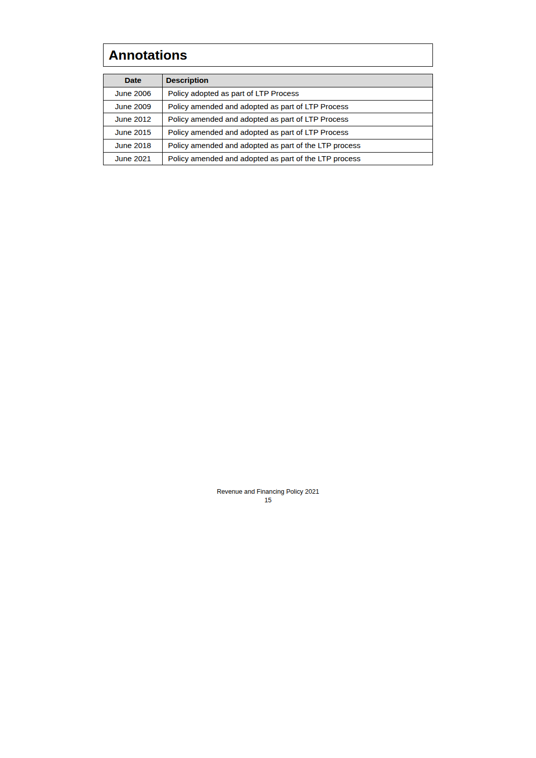Annotations
| Date | Description |
| --- | --- |
| June 2006 | Policy adopted as part of LTP Process |
| June 2009 | Policy amended and adopted as part of LTP Process |
| June 2012 | Policy amended and adopted as part of LTP Process |
| June 2015 | Policy amended and adopted as part of LTP Process |
| June 2018 | Policy amended and adopted as part of the LTP process |
| June 2021 | Policy amended and adopted as part of the LTP process |
Revenue and Financing Policy 2021
15